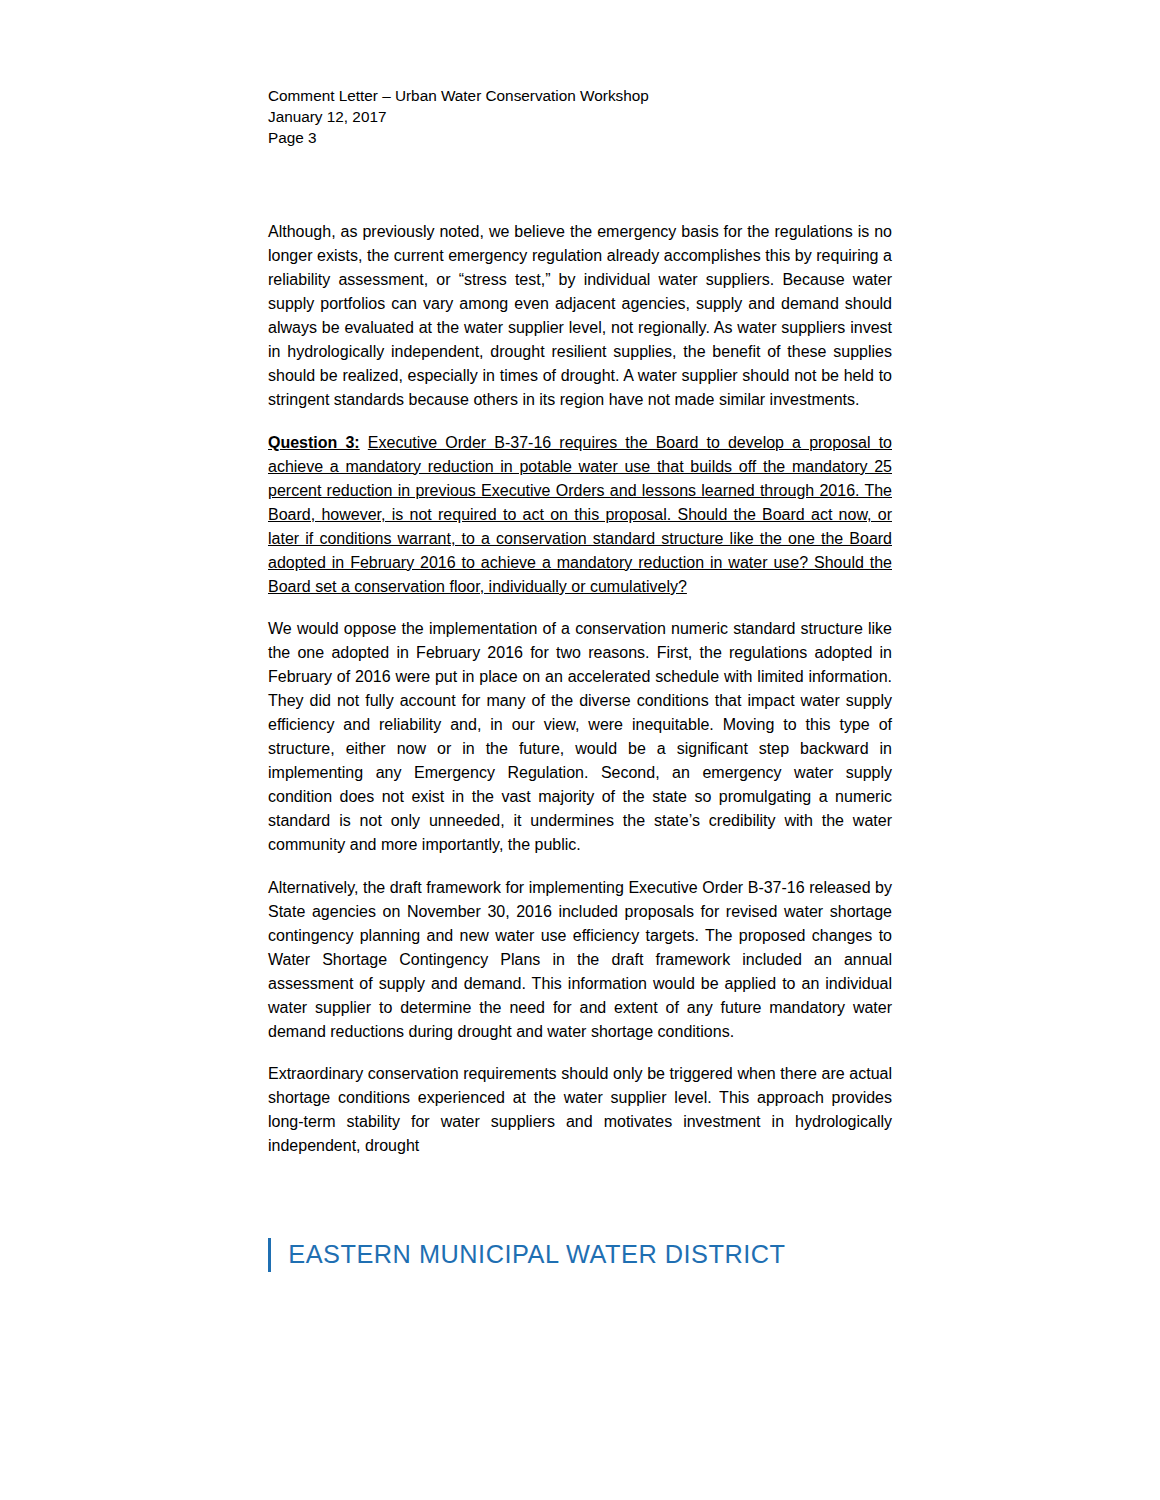Comment Letter – Urban Water Conservation Workshop
January 12, 2017
Page 3
Although, as previously noted, we believe the emergency basis for the regulations is no longer exists, the current emergency regulation already accomplishes this by requiring a reliability assessment, or “stress test,” by individual water suppliers. Because water supply portfolios can vary among even adjacent agencies, supply and demand should always be evaluated at the water supplier level, not regionally. As water suppliers invest in hydrologically independent, drought resilient supplies, the benefit of these supplies should be realized, especially in times of drought. A water supplier should not be held to stringent standards because others in its region have not made similar investments.
Question 3: Executive Order B-37-16 requires the Board to develop a proposal to achieve a mandatory reduction in potable water use that builds off the mandatory 25 percent reduction in previous Executive Orders and lessons learned through 2016. The Board, however, is not required to act on this proposal. Should the Board act now, or later if conditions warrant, to a conservation standard structure like the one the Board adopted in February 2016 to achieve a mandatory reduction in water use? Should the Board set a conservation floor, individually or cumulatively?
We would oppose the implementation of a conservation numeric standard structure like the one adopted in February 2016 for two reasons. First, the regulations adopted in February of 2016 were put in place on an accelerated schedule with limited information. They did not fully account for many of the diverse conditions that impact water supply efficiency and reliability and, in our view, were inequitable. Moving to this type of structure, either now or in the future, would be a significant step backward in implementing any Emergency Regulation. Second, an emergency water supply condition does not exist in the vast majority of the state so promulgating a numeric standard is not only unneeded, it undermines the state’s credibility with the water community and more importantly, the public.
Alternatively, the draft framework for implementing Executive Order B-37-16 released by State agencies on November 30, 2016 included proposals for revised water shortage contingency planning and new water use efficiency targets. The proposed changes to Water Shortage Contingency Plans in the draft framework included an annual assessment of supply and demand. This information would be applied to an individual water supplier to determine the need for and extent of any future mandatory water demand reductions during drought and water shortage conditions.
Extraordinary conservation requirements should only be triggered when there are actual shortage conditions experienced at the water supplier level. This approach provides long-term stability for water suppliers and motivates investment in hydrologically independent, drought
EASTERN MUNICIPAL WATER DISTRICT